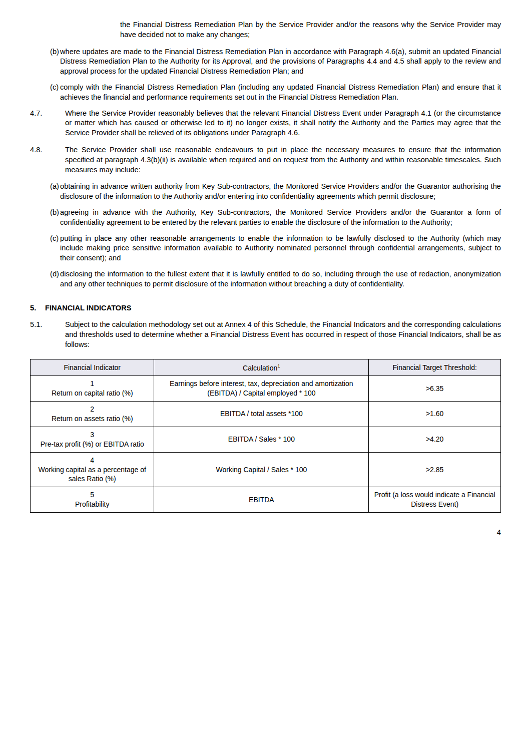the Financial Distress Remediation Plan by the Service Provider and/or the reasons why the Service Provider may have decided not to make any changes;
(b)
where updates are made to the Financial Distress Remediation Plan in accordance with Paragraph 4.6(a), submit an updated Financial Distress Remediation Plan to the Authority for its Approval, and the provisions of Paragraphs 4.4 and 4.5 shall apply to the review and approval process for the updated Financial Distress Remediation Plan; and
(c)
comply with the Financial Distress Remediation Plan (including any updated Financial Distress Remediation Plan) and ensure that it achieves the financial and performance requirements set out in the Financial Distress Remediation Plan.
4.7.
Where the Service Provider reasonably believes that the relevant Financial Distress Event under Paragraph 4.1 (or the circumstance or matter which has caused or otherwise led to it) no longer exists, it shall notify the Authority and the Parties may agree that the Service Provider shall be relieved of its obligations under Paragraph 4.6.
4.8.
The Service Provider shall use reasonable endeavours to put in place the necessary measures to ensure that the information specified at paragraph 4.3(b)(ii) is available when required and on request from the Authority and within reasonable timescales. Such measures may include:
(a)
obtaining in advance written authority from Key Sub-contractors, the Monitored Service Providers and/or the Guarantor authorising the disclosure of the information to the Authority and/or entering into confidentiality agreements which permit disclosure;
(b)
agreeing in advance with the Authority, Key Sub-contractors, the Monitored Service Providers and/or the Guarantor a form of confidentiality agreement to be entered by the relevant parties to enable the disclosure of the information to the Authority;
(c)
putting in place any other reasonable arrangements to enable the information to be lawfully disclosed to the Authority (which may include making price sensitive information available to Authority nominated personnel through confidential arrangements, subject to their consent); and
(d)
disclosing the information to the fullest extent that it is lawfully entitled to do so, including through the use of redaction, anonymization and any other techniques to permit disclosure of the information without breaching a duty of confidentiality.
5. FINANCIAL INDICATORS
5.1.
Subject to the calculation methodology set out at Annex 4 of this Schedule, the Financial Indicators and the corresponding calculations and thresholds used to determine whether a Financial Distress Event has occurred in respect of those Financial Indicators, shall be as follows:
| Financial Indicator | Calculation 1 | Financial Target Threshold: |
| --- | --- | --- |
| 1 Return on capital ratio (%) | Earnings before interest, tax, depreciation and amortization (EBITDA) / Capital employed * 100 | >6.35 |
| 2 Return on assets ratio (%) | EBITDA / total assets *100 | >1.60 |
| 3 Pre-tax profit (%) or EBITDA ratio | EBITDA / Sales * 100 | >4.20 |
| 4 Working capital as a percentage of sales Ratio (%) | Working Capital / Sales * 100 | >2.85 |
| 5 Profitability | EBITDA | Profit (a loss would indicate a Financial Distress Event) |
4